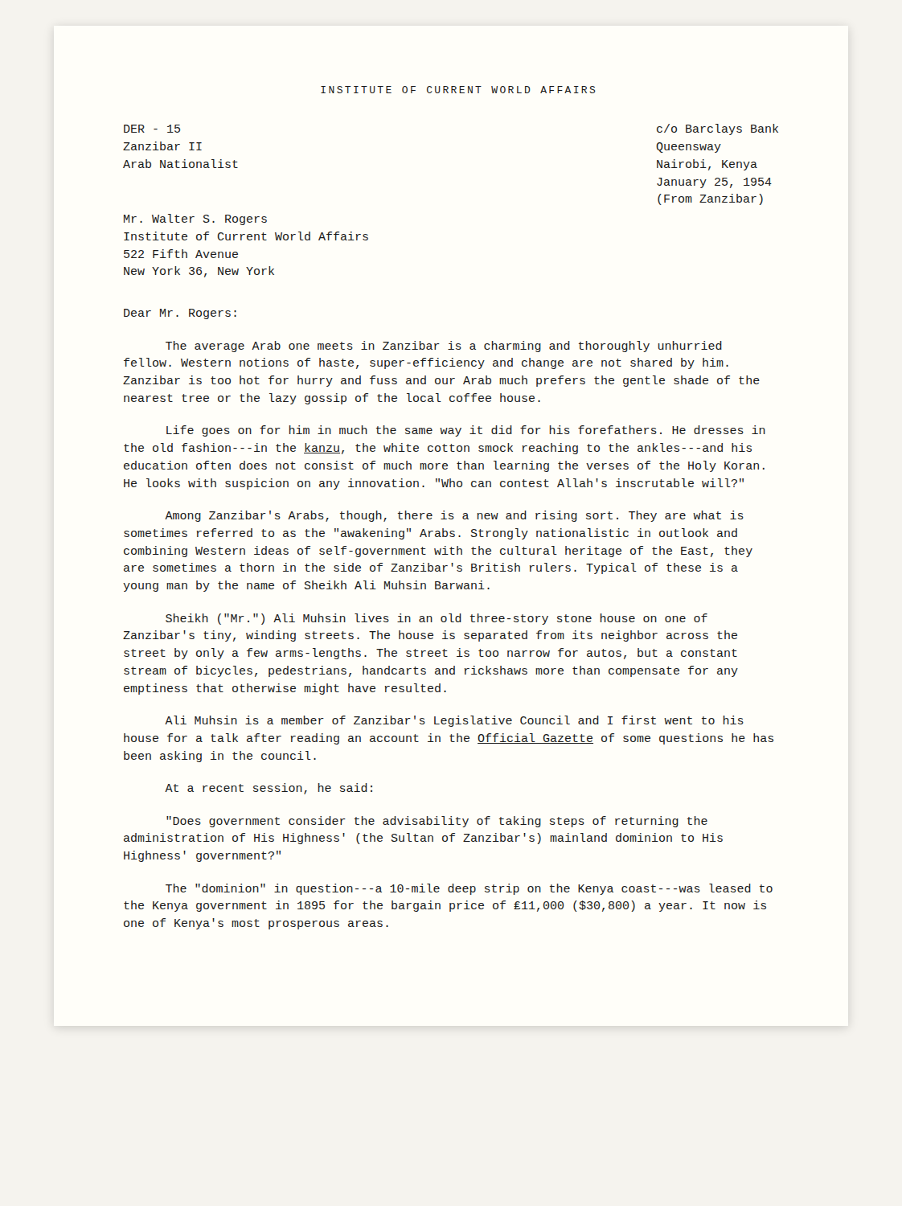INSTITUTE OF CURRENT WORLD AFFAIRS
DER - 15 Zanzibar II Arab Nationalist
c/o Barclays Bank Queensway Nairobi, Kenya January 25, 1954 (From Zanzibar)
Mr. Walter S. Rogers Institute of Current World Affairs 522 Fifth Avenue New York 36, New York
Dear Mr. Rogers:
The average Arab one meets in Zanzibar is a charming and thoroughly unhurried fellow. Western notions of haste, super-efficiency and change are not shared by him. Zanzibar is too hot for hurry and fuss and our Arab much prefers the gentle shade of the nearest tree or the lazy gossip of the local coffee house.
Life goes on for him in much the same way it did for his forefathers. He dresses in the old fashion---in the kanzu, the white cotton smock reaching to the ankles---and his education often does not consist of much more than learning the verses of the Holy Koran. He looks with suspicion on any innovation. "Who can contest Allah's inscrutable will?"
Among Zanzibar's Arabs, though, there is a new and rising sort. They are what is sometimes referred to as the "awakening" Arabs. Strongly nationalistic in outlook and combining Western ideas of self-government with the cultural heritage of the East, they are sometimes a thorn in the side of Zanzibar's British rulers. Typical of these is a young man by the name of Sheikh Ali Muhsin Barwani.
Sheikh ("Mr.") Ali Muhsin lives in an old three-story stone house on one of Zanzibar's tiny, winding streets. The house is separated from its neighbor across the street by only a few arms-lengths. The street is too narrow for autos, but a constant stream of bicycles, pedestrians, handcarts and rickshaws more than compensate for any emptiness that otherwise might have resulted.
Ali Muhsin is a member of Zanzibar's Legislative Council and I first went to his house for a talk after reading an account in the Official Gazette of some questions he has been asking in the council.
At a recent session, he said:
"Does government consider the advisability of taking steps of returning the administration of His Highness' (the Sultan of Zanzibar's) mainland dominion to His Highness' government?"
The "dominion" in question---a 10-mile deep strip on the Kenya coast---was leased to the Kenya government in 1895 for the bargain price of ₤11,000 ($30,800) a year. It now is one of Kenya's most prosperous areas.